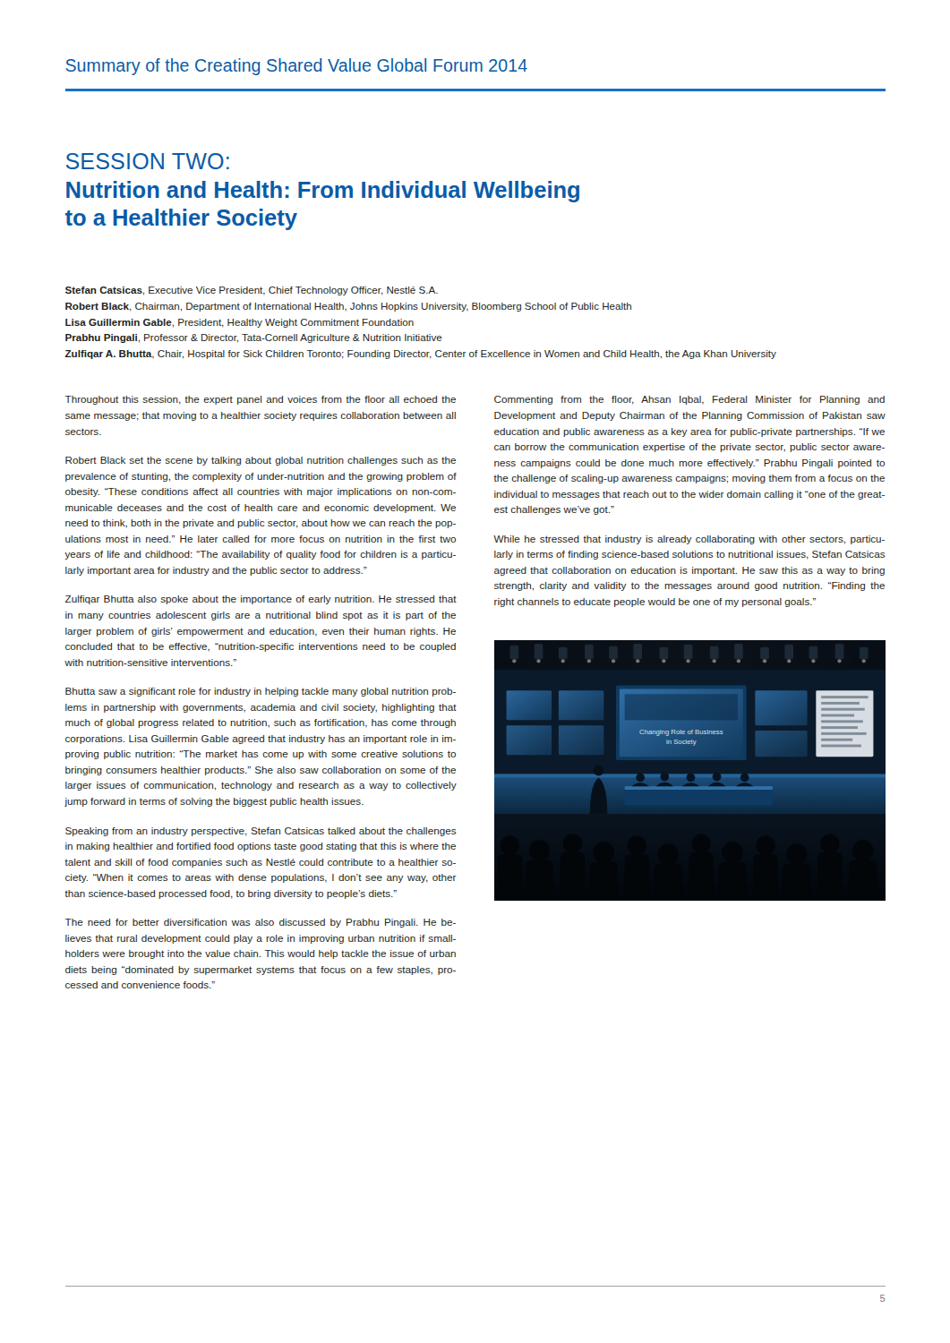Summary of the Creating Shared Value Global Forum 2014
SESSION TWO:
Nutrition and Health: From Individual Wellbeing
to a Healthier Society
Stefan Catsicas, Executive Vice President, Chief Technology Officer, Nestlé S.A.
Robert Black, Chairman, Department of International Health, Johns Hopkins University, Bloomberg School of Public Health
Lisa Guillermin Gable, President, Healthy Weight Commitment Foundation
Prabhu Pingali, Professor & Director, Tata-Cornell Agriculture & Nutrition Initiative
Zulfiqar A. Bhutta, Chair, Hospital for Sick Children Toronto; Founding Director, Center of Excellence in Women and Child Health, the Aga Khan University
Throughout this session, the expert panel and voices from the floor all echoed the same message; that moving to a healthier society requires collaboration between all sectors.
Robert Black set the scene by talking about global nutrition challenges such as the prevalence of stunting, the complexity of under-nutrition and the growing problem of obesity. “These conditions affect all countries with major implications on non-communicable deceases and the cost of health care and economic development. We need to think, both in the private and public sector, about how we can reach the populations most in need.” He later called for more focus on nutrition in the first two years of life and childhood: “The availability of quality food for children is a particularly important area for industry and the public sector to address.”
Zulfiqar Bhutta also spoke about the importance of early nutrition. He stressed that in many countries adolescent girls are a nutritional blind spot as it is part of the larger problem of girls’ empowerment and education, even their human rights. He concluded that to be effective, “nutrition-specific interventions need to be coupled with nutrition-sensitive interventions.”
Bhutta saw a significant role for industry in helping tackle many global nutrition problems in partnership with governments, academia and civil society, highlighting that much of global progress related to nutrition, such as fortification, has come through corporations. Lisa Guillermin Gable agreed that industry has an important role in improving public nutrition: “The market has come up with some creative solutions to bringing consumers healthier products.” She also saw collaboration on some of the larger issues of communication, technology and research as a way to collectively jump forward in terms of solving the biggest public health issues.
Speaking from an industry perspective, Stefan Catsicas talked about the challenges in making healthier and fortified food options taste good stating that this is where the talent and skill of food companies such as Nestlé could contribute to a healthier society. “When it comes to areas with dense populations, I don’t see any way, other than science-based processed food, to bring diversity to people’s diets.”
The need for better diversification was also discussed by Prabhu Pingali. He believes that rural development could play a role in improving urban nutrition if smallholders were brought into the value chain. This would help tackle the issue of urban diets being “dominated by supermarket systems that focus on a few staples, processed and convenience foods.”
Commenting from the floor, Ahsan Iqbal, Federal Minister for Planning and Development and Deputy Chairman of the Planning Commission of Pakistan saw education and public awareness as a key area for public-private partnerships. “If we can borrow the communication expertise of the private sector, public sector awareness campaigns could be done much more effectively.” Prabhu Pingali pointed to the challenge of scaling-up awareness campaigns; moving them from a focus on the individual to messages that reach out to the wider domain calling it “one of the greatest challenges we’ve got.”
While he stressed that industry is already collaborating with other sectors, particularly in terms of finding science-based solutions to nutritional issues, Stefan Catsicas agreed that collaboration on education is important. He saw this as a way to bring strength, clarity and validity to the messages around good nutrition. “Finding the right channels to educate people would be one of my personal goals.”
Changing Role of Business in Society
5